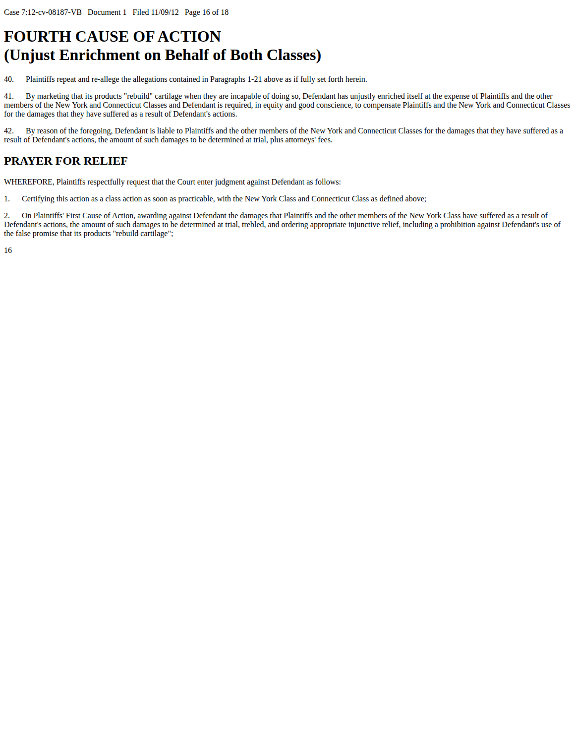Case 7:12-cv-08187-VB Document 1 Filed 11/09/12 Page 16 of 18
FOURTH CAUSE OF ACTION
(Unjust Enrichment on Behalf of Both Classes)
40. Plaintiffs repeat and re-allege the allegations contained in Paragraphs 1-21 above as if fully set forth herein.
41. By marketing that its products "rebuild" cartilage when they are incapable of doing so, Defendant has unjustly enriched itself at the expense of Plaintiffs and the other members of the New York and Connecticut Classes and Defendant is required, in equity and good conscience, to compensate Plaintiffs and the New York and Connecticut Classes for the damages that they have suffered as a result of Defendant's actions.
42. By reason of the foregoing, Defendant is liable to Plaintiffs and the other members of the New York and Connecticut Classes for the damages that they have suffered as a result of Defendant's actions, the amount of such damages to be determined at trial, plus attorneys' fees.
PRAYER FOR RELIEF
WHEREFORE, Plaintiffs respectfully request that the Court enter judgment against Defendant as follows:
1. Certifying this action as a class action as soon as practicable, with the New York Class and Connecticut Class as defined above;
2. On Plaintiffs' First Cause of Action, awarding against Defendant the damages that Plaintiffs and the other members of the New York Class have suffered as a result of Defendant's actions, the amount of such damages to be determined at trial, trebled, and ordering appropriate injunctive relief, including a prohibition against Defendant's use of the false promise that its products "rebuild cartilage";
16